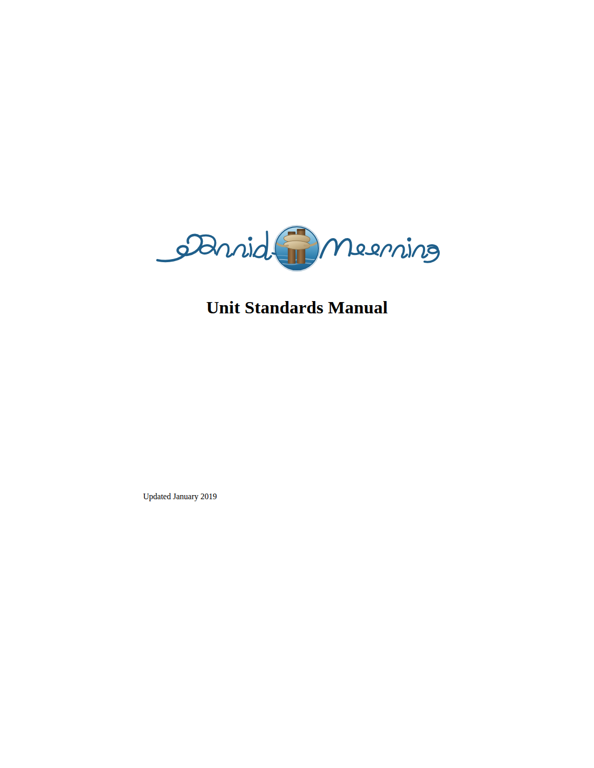Unit Standards Manual
Updated January 2019